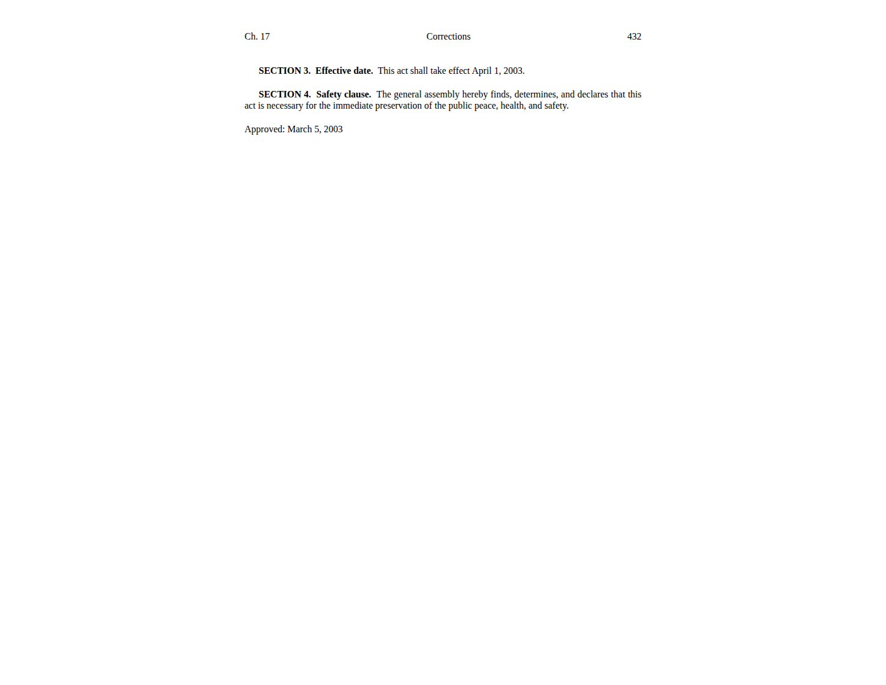Ch. 17
Corrections
432
SECTION 3. Effective date. This act shall take effect April 1, 2003.
SECTION 4. Safety clause. The general assembly hereby finds, determines, and declares that this act is necessary for the immediate preservation of the public peace, health, and safety.
Approved: March 5, 2003